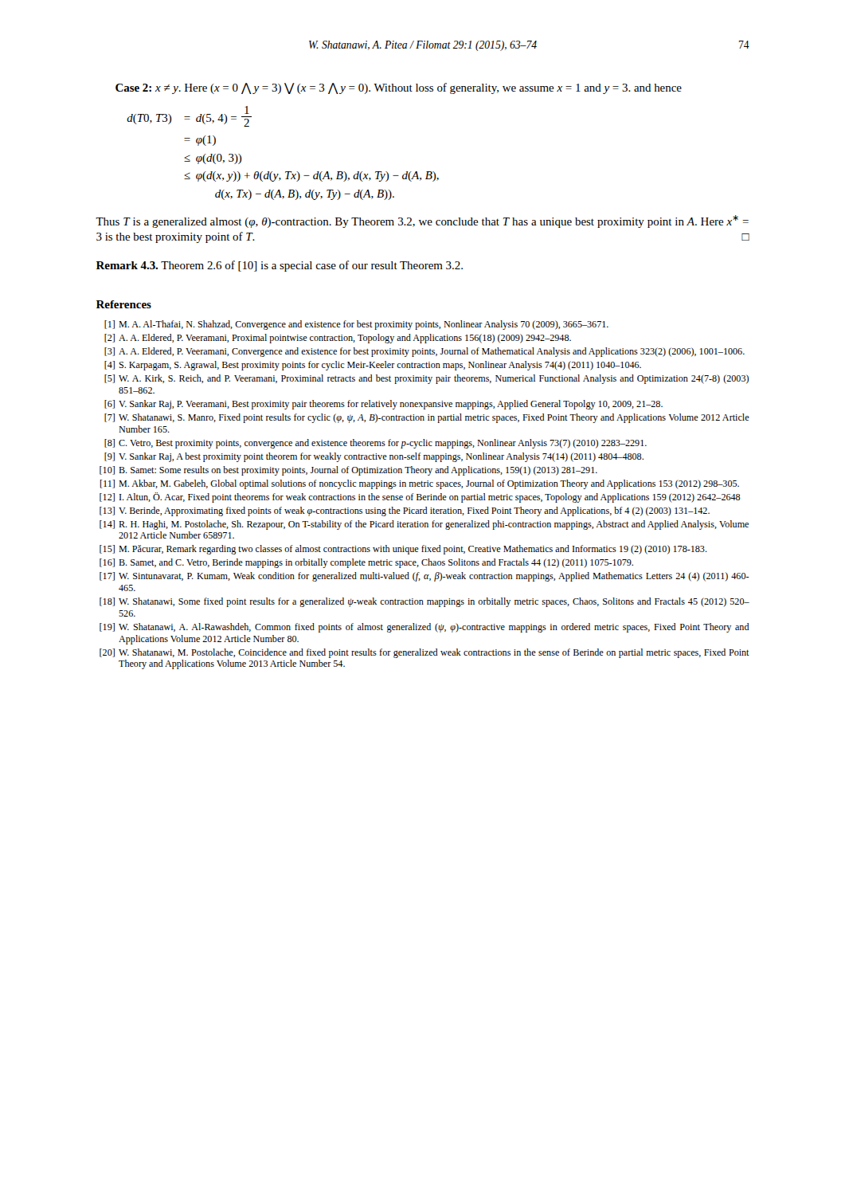W. Shatanawi, A. Pitea / Filomat 29:1 (2015), 63–74 74
Case 2: x ≠ y. Here (x = 0 ⋀ y = 3) ⋁ (x = 3 ⋀ y = 0). Without loss of generality, we assume x = 1 and y = 3. and hence
d(T0, T3)
=
d(5, 4) = 12
=
φ(1)
≤
φ(d(0, 3))
≤
φ(d(x, y)) + θ(d(y, Tx) − d(A, B), d(x, Ty) − d(A, B),
d(x, Tx) − d(A, B), d(y, Ty) − d(A, B)).
Thus T is a generalized almost (φ, θ)-contraction. By Theorem 3.2, we conclude that T has a unique best proximity point in A. Here x∗ = 3 is the best proximity point of T. □
Remark 4.3. Theorem 2.6 of [10] is a special case of our result Theorem 3.2.
References
[1] M. A. Al-Thafai, N. Shahzad, Convergence and existence for best proximity points, Nonlinear Analysis 70 (2009), 3665–3671.
[2] A. A. Eldered, P. Veeramani, Proximal pointwise contraction, Topology and Applications 156(18) (2009) 2942–2948.
[3] A. A. Eldered, P. Veeramani, Convergence and existence for best proximity points, Journal of Mathematical Analysis and Applications 323(2) (2006), 1001–1006.
[4] S. Karpagam, S. Agrawal, Best proximity points for cyclic Meir-Keeler contraction maps, Nonlinear Analysis 74(4) (2011) 1040–1046.
[5] W. A. Kirk, S. Reich, and P. Veeramani, Proximinal retracts and best proximity pair theorems, Numerical Functional Analysis and Optimization 24(7-8) (2003) 851–862.
[6] V. Sankar Raj, P. Veeramani, Best proximity pair theorems for relatively nonexpansive mappings, Applied General Topolgy 10, 2009, 21–28.
[7] W. Shatanawi, S. Manro, Fixed point results for cyclic (φ, ψ, A, B)-contraction in partial metric spaces, Fixed Point Theory and Applications Volume 2012 Article Number 165.
[8] C. Vetro, Best proximity points, convergence and existence theorems for p-cyclic mappings, Nonlinear Anlysis 73(7) (2010) 2283–2291.
[9] V. Sankar Raj, A best proximity point theorem for weakly contractive non-self mappings, Nonlinear Analysis 74(14) (2011) 4804–4808.
[10] B. Samet: Some results on best proximity points, Journal of Optimization Theory and Applications, 159(1) (2013) 281–291.
[11] M. Akbar, M. Gabeleh, Global optimal solutions of noncyclic mappings in metric spaces, Journal of Optimization Theory and Applications 153 (2012) 298–305.
[12] I. Altun, Ö. Acar, Fixed point theorems for weak contractions in the sense of Berinde on partial metric spaces, Topology and Applications 159 (2012) 2642–2648
[13] V. Berinde, Approximating fixed points of weak φ-contractions using the Picard iteration, Fixed Point Theory and Applications, bf 4 (2) (2003) 131–142.
[14] R. H. Haghi, M. Postolache, Sh. Rezapour, On T-stability of the Picard iteration for generalized phi-contraction mappings, Abstract and Applied Analysis, Volume 2012 Article Number 658971.
[15] M. Păcurar, Remark regarding two classes of almost contractions with unique fixed point, Creative Mathematics and Informatics 19 (2) (2010) 178-183.
[16] B. Samet, and C. Vetro, Berinde mappings in orbitally complete metric space, Chaos Solitons and Fractals 44 (12) (2011) 1075-1079.
[17] W. Sintunavarat, P. Kumam, Weak condition for generalized multi-valued (f, α, β)-weak contraction mappings, Applied Mathematics Letters 24 (4) (2011) 460-465.
[18] W. Shatanawi, Some fixed point results for a generalized ψ-weak contraction mappings in orbitally metric spaces, Chaos, Solitons and Fractals 45 (2012) 520–526.
[19] W. Shatanawi, A. Al-Rawashdeh, Common fixed points of almost generalized (ψ, φ)-contractive mappings in ordered metric spaces, Fixed Point Theory and Applications Volume 2012 Article Number 80.
[20] W. Shatanawi, M. Postolache, Coincidence and fixed point results for generalized weak contractions in the sense of Berinde on partial metric spaces, Fixed Point Theory and Applications Volume 2013 Article Number 54.